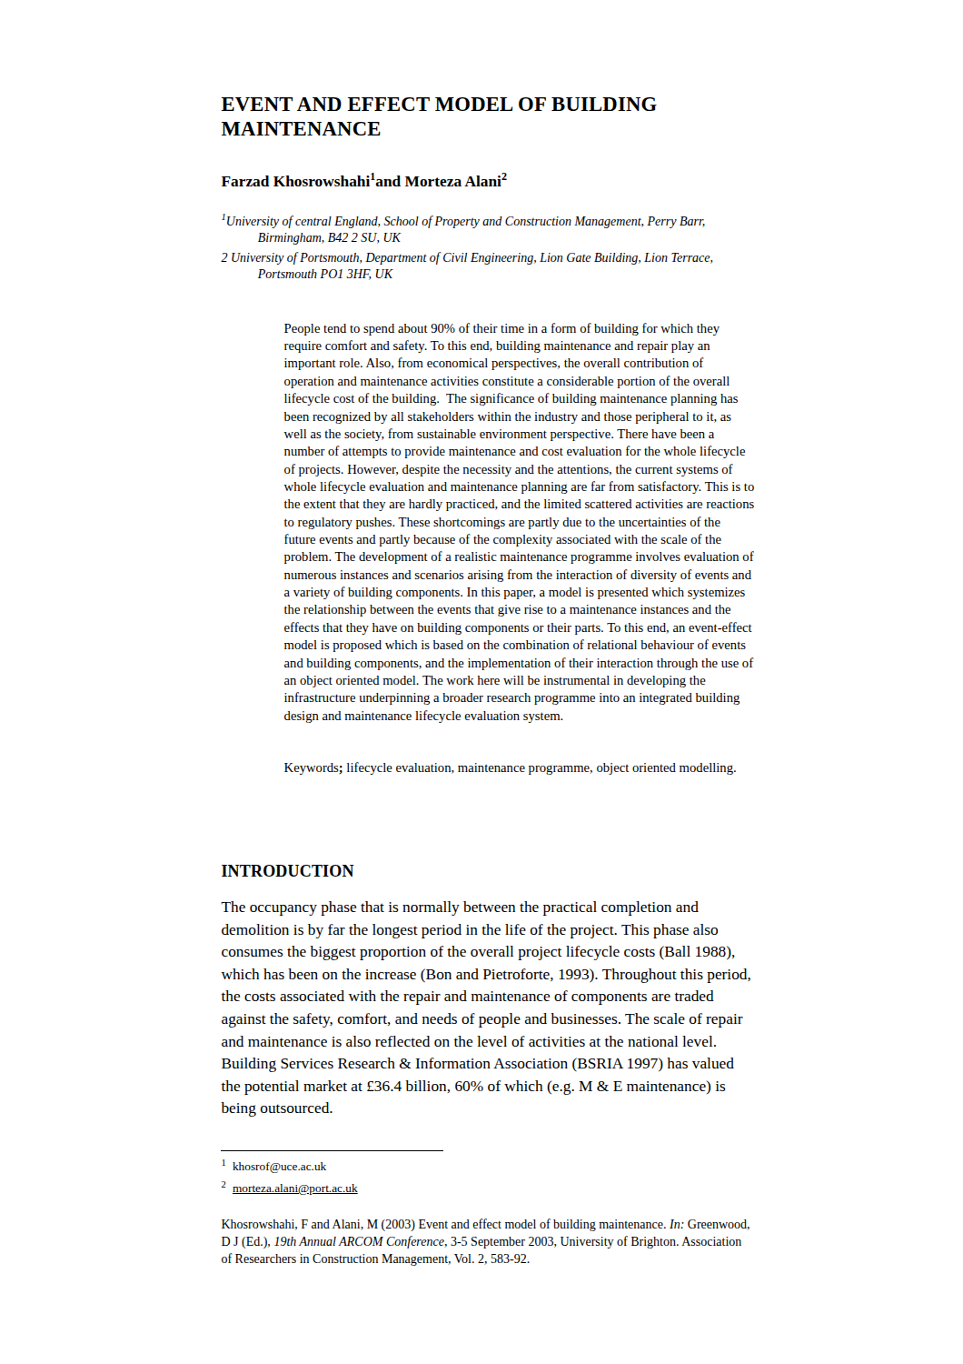EVENT AND EFFECT MODEL OF BUILDING
MAINTENANCE
Farzad Khosrowshahi1and Morteza Alani2
1University of central England, School of Property and Construction Management, Perry Barr, Birmingham, B42 2 SU, UK
2 University of Portsmouth, Department of Civil Engineering, Lion Gate Building, Lion Terrace, Portsmouth PO1 3HF, UK
People tend to spend about 90% of their time in a form of building for which they require comfort and safety. To this end, building maintenance and repair play an important role. Also, from economical perspectives, the overall contribution of operation and maintenance activities constitute a considerable portion of the overall lifecycle cost of the building. The significance of building maintenance planning has been recognized by all stakeholders within the industry and those peripheral to it, as well as the society, from sustainable environment perspective. There have been a number of attempts to provide maintenance and cost evaluation for the whole lifecycle of projects. However, despite the necessity and the attentions, the current systems of whole lifecycle evaluation and maintenance planning are far from satisfactory. This is to the extent that they are hardly practiced, and the limited scattered activities are reactions to regulatory pushes. These shortcomings are partly due to the uncertainties of the future events and partly because of the complexity associated with the scale of the problem. The development of a realistic maintenance programme involves evaluation of numerous instances and scenarios arising from the interaction of diversity of events and a variety of building components. In this paper, a model is presented which systemizes the relationship between the events that give rise to a maintenance instances and the effects that they have on building components or their parts. To this end, an event-effect model is proposed which is based on the combination of relational behaviour of events and building components, and the implementation of their interaction through the use of an object oriented model. The work here will be instrumental in developing the infrastructure underpinning a broader research programme into an integrated building design and maintenance lifecycle evaluation system.
Keywords; lifecycle evaluation, maintenance programme, object oriented modelling.
INTRODUCTION
The occupancy phase that is normally between the practical completion and demolition is by far the longest period in the life of the project. This phase also consumes the biggest proportion of the overall project lifecycle costs (Ball 1988), which has been on the increase (Bon and Pietroforte, 1993). Throughout this period, the costs associated with the repair and maintenance of components are traded against the safety, comfort, and needs of people and businesses. The scale of repair and maintenance is also reflected on the level of activities at the national level. Building Services Research & Information Association (BSRIA 1997) has valued the potential market at £36.4 billion, 60% of which (e.g. M & E maintenance) is being outsourced.
1 khosrof@uce.ac.uk
2 morteza.alani@port.ac.uk
Khosrowshahi, F and Alani, M (2003) Event and effect model of building maintenance. In: Greenwood, D J (Ed.), 19th Annual ARCOM Conference, 3-5 September 2003, University of Brighton. Association of Researchers in Construction Management, Vol. 2, 583-92.